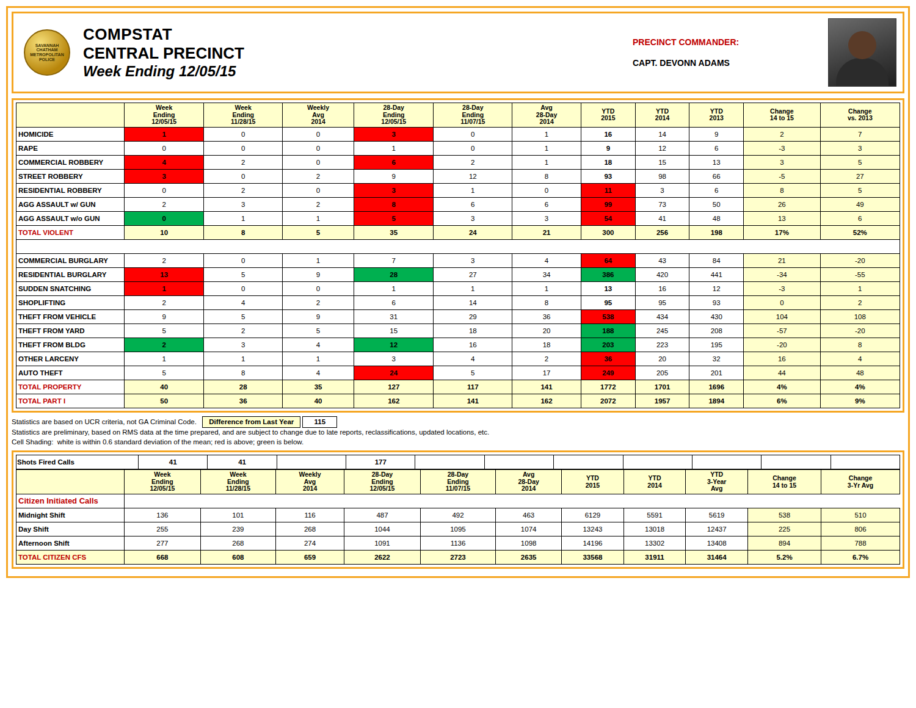SAVANNAH
CHATHAM
METROPOLITAN
POLICE
COMPSTAT
CENTRAL PRECINCT
Week Ending 12/05/15
PRECINCT COMMANDER:
CAPT. DEVONN ADAMS
| | Week Ending 12/05/15 | Week Ending 11/28/15 | Weekly Avg 2014 | 28-Day Ending 12/05/15 | 28-Day Ending 11/07/15 | Avg 28-Day 2014 | YTD 2015 | YTD 2014 | YTD 2013 | Change 14 to 15 | Change vs. 2013 |
| --- | --- | --- | --- | --- | --- | --- | --- | --- | --- | --- | --- |
| HOMICIDE | 1 | 0 | 0 | 3 | 0 | 1 | 16 | 14 | 9 | 2 | 7 |
| RAPE | 0 | 0 | 0 | 1 | 0 | 1 | 9 | 12 | 6 | -3 | 3 |
| COMMERCIAL ROBBERY | 4 | 2 | 0 | 6 | 2 | 1 | 18 | 15 | 13 | 3 | 5 |
| STREET ROBBERY | 3 | 0 | 2 | 9 | 12 | 8 | 93 | 98 | 66 | -5 | 27 |
| RESIDENTIAL ROBBERY | 0 | 2 | 0 | 3 | 1 | 0 | 11 | 3 | 6 | 8 | 5 |
| AGG ASSAULT w/ GUN | 2 | 3 | 2 | 8 | 6 | 6 | 99 | 73 | 50 | 26 | 49 |
| AGG ASSAULT w/o GUN | 0 | 1 | 1 | 5 | 3 | 3 | 54 | 41 | 48 | 13 | 6 |
| TOTAL VIOLENT | 10 | 8 | 5 | 35 | 24 | 21 | 300 | 256 | 198 | 17% | 52% |
| COMMERCIAL BURGLARY | 2 | 0 | 1 | 7 | 3 | 4 | 64 | 43 | 84 | 21 | -20 |
| RESIDENTIAL BURGLARY | 13 | 5 | 9 | 28 | 27 | 34 | 386 | 420 | 441 | -34 | -55 |
| SUDDEN SNATCHING | 1 | 0 | 0 | 1 | 1 | 1 | 13 | 16 | 12 | -3 | 1 |
| SHOPLIFTING | 2 | 4 | 2 | 6 | 14 | 8 | 95 | 95 | 93 | 0 | 2 |
| THEFT FROM VEHICLE | 9 | 5 | 9 | 31 | 29 | 36 | 538 | 434 | 430 | 104 | 108 |
| THEFT FROM YARD | 5 | 2 | 5 | 15 | 18 | 20 | 188 | 245 | 208 | -57 | -20 |
| THEFT FROM BLDG | 2 | 3 | 4 | 12 | 16 | 18 | 203 | 223 | 195 | -20 | 8 |
| OTHER LARCENY | 1 | 1 | 1 | 3 | 4 | 2 | 36 | 20 | 32 | 16 | 4 |
| AUTO THEFT | 5 | 8 | 4 | 24 | 5 | 17 | 249 | 205 | 201 | 44 | 48 |
| TOTAL PROPERTY | 40 | 28 | 35 | 127 | 117 | 141 | 1772 | 1701 | 1696 | 4% | 4% |
| TOTAL PART I | 50 | 36 | 40 | 162 | 141 | 162 | 2072 | 1957 | 1894 | 6% | 9% |
Statistics are based on UCR criteria, not GA Criminal Code. Difference from Last Year 115
Statistics are preliminary, based on RMS data at the time prepared, and are subject to change due to late reports, reclassifications, updated locations, etc.
Cell Shading: white is within 0.6 standard deviation of the mean; red is above; green is below.
| Shots Fired Calls | 41 | 41 | | 177 | | | | | | | |
| | Week Ending 12/05/15 | Week Ending 11/28/15 | Weekly Avg 2014 | 28-Day Ending 12/05/15 | 28-Day Ending 11/07/15 | Avg 28-Day 2014 | YTD 2015 | YTD 2014 | YTD 3-Year Avg | Change 14 to 15 | Change 3-Yr Avg |
| --- | --- | --- | --- | --- | --- | --- | --- | --- | --- | --- | --- |
| Citizen Initiated Calls | |
| Midnight Shift | 136 | 101 | 116 | 487 | 492 | 463 | 6129 | 5591 | 5619 | 538 | 510 |
| Day Shift | 255 | 239 | 268 | 1044 | 1095 | 1074 | 13243 | 13018 | 12437 | 225 | 806 |
| Afternoon Shift | 277 | 268 | 274 | 1091 | 1136 | 1098 | 14196 | 13302 | 13408 | 894 | 788 |
| TOTAL CITIZEN CFS | 668 | 608 | 659 | 2622 | 2723 | 2635 | 33568 | 31911 | 31464 | 5.2% | 6.7% |